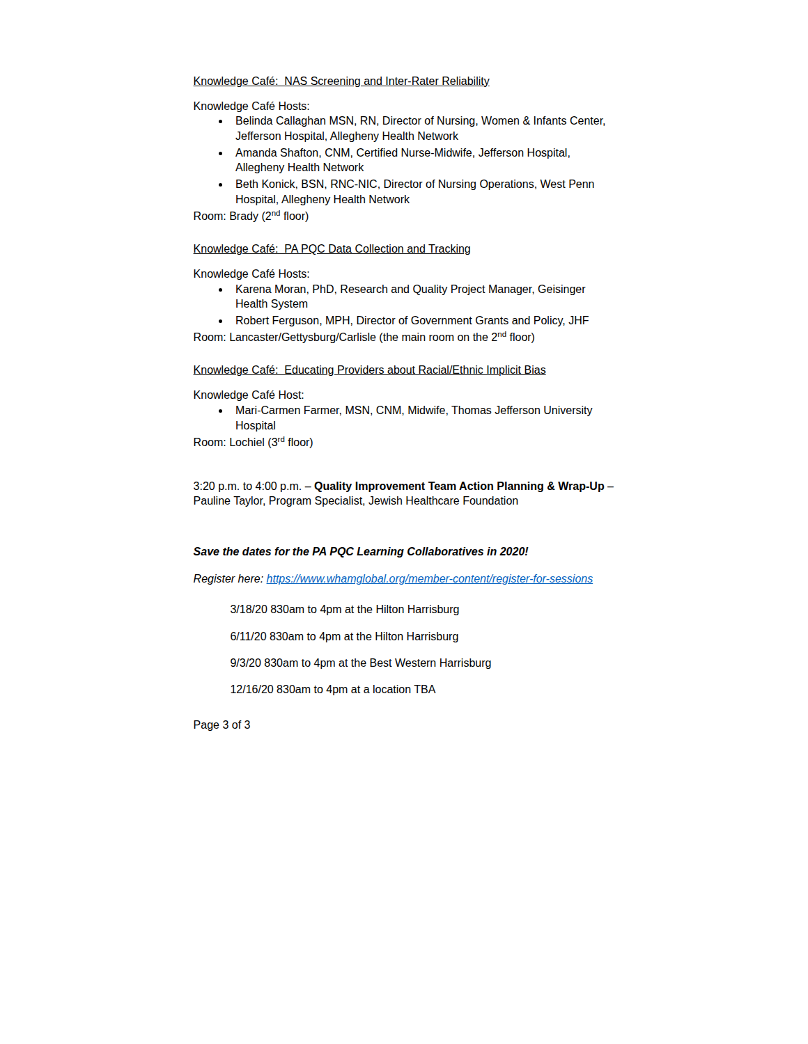Knowledge Café: NAS Screening and Inter-Rater Reliability
Knowledge Café Hosts:
Belinda Callaghan MSN, RN, Director of Nursing, Women & Infants Center, Jefferson Hospital, Allegheny Health Network
Amanda Shafton, CNM, Certified Nurse-Midwife, Jefferson Hospital, Allegheny Health Network
Beth Konick, BSN, RNC-NIC, Director of Nursing Operations, West Penn Hospital, Allegheny Health Network
Room: Brady (2nd floor)
Knowledge Café: PA PQC Data Collection and Tracking
Knowledge Café Hosts:
Karena Moran, PhD, Research and Quality Project Manager, Geisinger Health System
Robert Ferguson, MPH, Director of Government Grants and Policy, JHF
Room: Lancaster/Gettysburg/Carlisle (the main room on the 2nd floor)
Knowledge Café: Educating Providers about Racial/Ethnic Implicit Bias
Knowledge Café Host:
Mari-Carmen Farmer, MSN, CNM, Midwife, Thomas Jefferson University Hospital
Room: Lochiel (3rd floor)
3:20 p.m. to 4:00 p.m. – Quality Improvement Team Action Planning & Wrap-Up – Pauline Taylor, Program Specialist, Jewish Healthcare Foundation
Save the dates for the PA PQC Learning Collaboratives in 2020!
Register here: https://www.whamglobal.org/member-content/register-for-sessions
3/18/20 830am to 4pm at the Hilton Harrisburg
6/11/20 830am to 4pm at the Hilton Harrisburg
9/3/20 830am to 4pm at the Best Western Harrisburg
12/16/20 830am to 4pm at a location TBA
Page 3 of 3